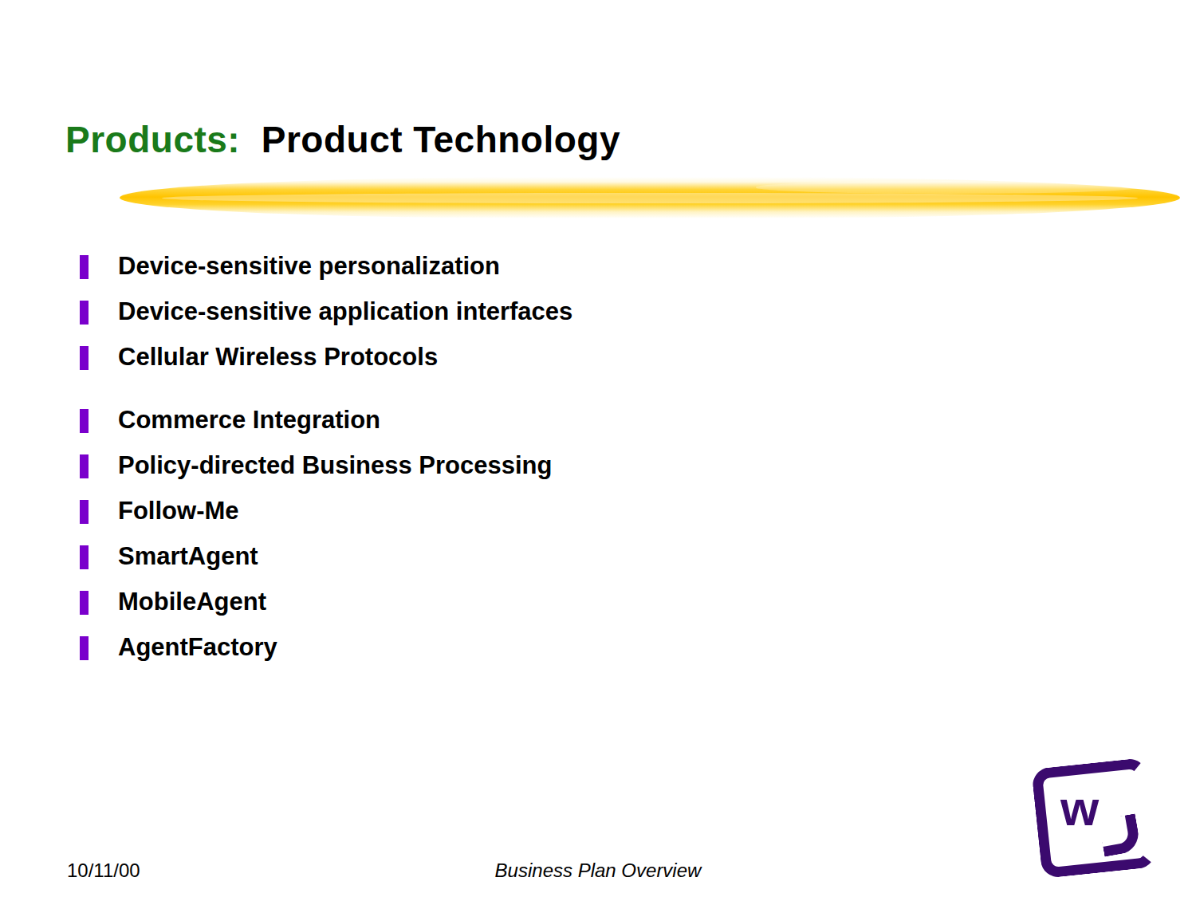Products: Product Technology
Device-sensitive personalization
Device-sensitive application interfaces
Cellular Wireless Protocols
Commerce Integration
Policy-directed Business Processing
Follow-Me
SmartAgent
MobileAgent
AgentFactory
10/11/00
Business Plan Overview
w